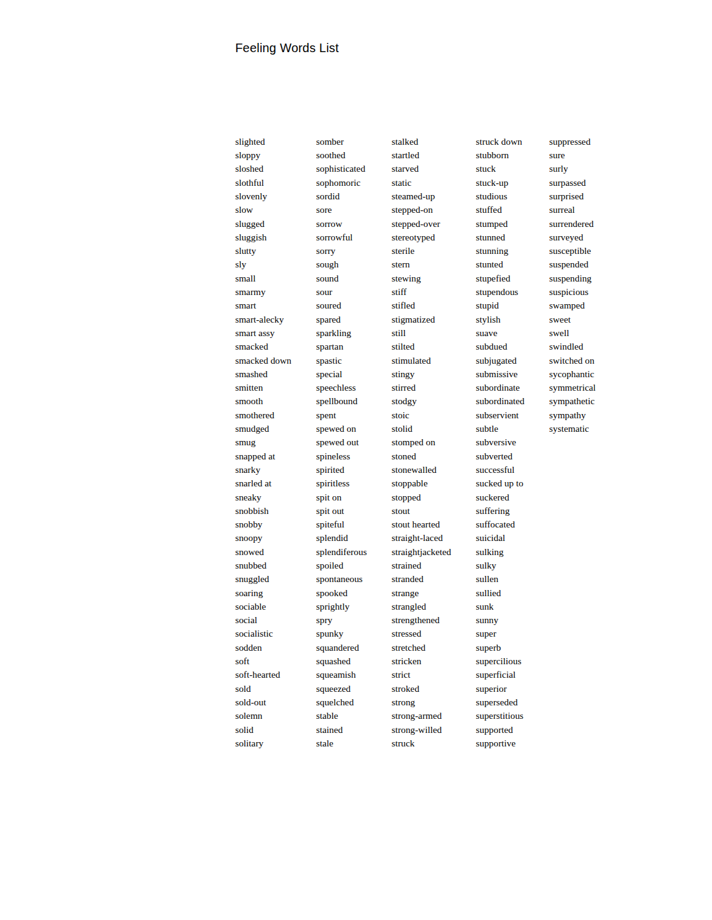Feeling Words List
slighted
sloppy
sloshed
slothful
slovenly
slow
slugged
sluggish
slutty
sly
small
smarmy
smart
smart-alecky
smart assy
smacked
smacked down
smashed
smitten
smooth
smothered
smudged
smug
snapped at
snarky
snarled at
sneaky
snobbish
snobby
snoopy
snowed
snubbed
snuggled
soaring
sociable
social
socialistic
sodden
soft
soft-hearted
sold
sold-out
solemn
solid
solitary
somber
soothed
sophisticated
sophomoric
sordid
sore
sorrow
sorrowful
sorry
sough
sound
sour
soured
spared
sparkling
spartan
spastic
special
speechless
spellbound
spent
spewed on
spewed out
spineless
spirited
spiritless
spit on
spit out
spiteful
splendid
splendiferous
spoiled
spontaneous
spooked
sprightly
spry
spunky
squandered
squashed
squeamish
squeezed
squelched
stable
stained
stale
stalked
startled
starved
static
steamed-up
stepped-on
stepped-over
stereotyped
sterile
stern
stewing
stiff
stifled
stigmatized
still
stilted
stimulated
stingy
stirred
stodgy
stoic
stolid
stomped on
stoned
stonewalled
stoppable
stopped
stout
stout hearted
straight-laced
straightjacketed
strained
stranded
strange
strangled
strengthened
stressed
stretched
stricken
strict
stroked
strong
strong-armed
strong-willed
struck
struck down
stubborn
stuck
stuck-up
studious
stuffed
stumped
stunned
stunning
stunted
stupefied
stupendous
stupid
stylish
suave
subdued
subjugated
submissive
subordinate
subordinated
subservient
subtle
subversive
subverted
successful
sucked up to
suckered
suffering
suffocated
suicidal
sulking
sulky
sullen
sullied
sunk
sunny
super
superb
supercilious
superficial
superior
superseded
superstitious
supported
supportive
suppressed
sure
surly
surpassed
surprised
surreal
surrendered
surveyed
susceptible
suspended
suspending
suspicious
swamped
sweet
swell
swindled
switched on
sycophantic
symmetrical
sympathetic
sympathy
systematic